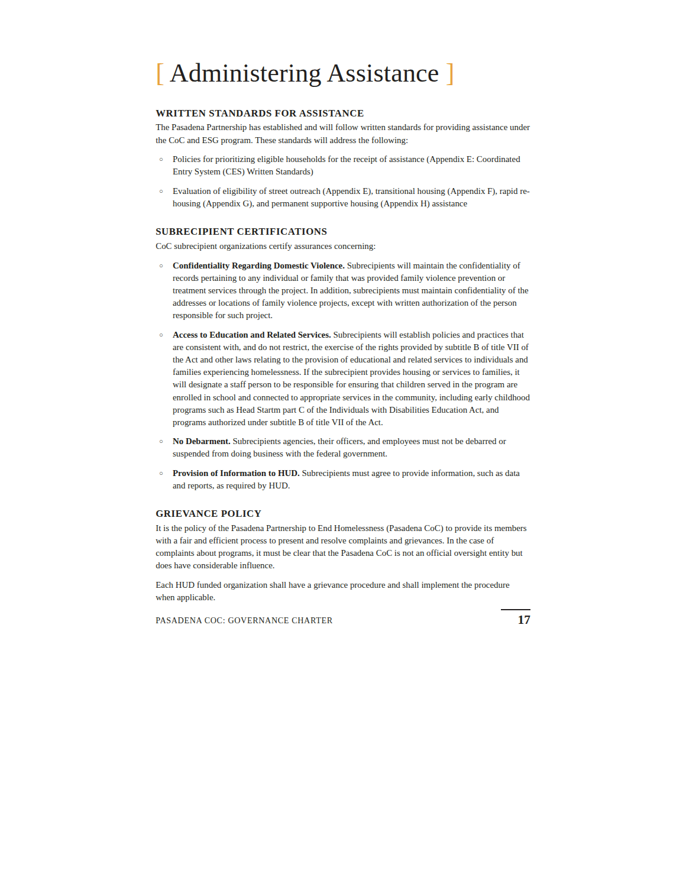[ Administering Assistance ]
Written Standards for Assistance
The Pasadena Partnership has established and will follow written standards for providing assistance under the CoC and ESG program. These standards will address the following:
Policies for prioritizing eligible households for the receipt of assistance (Appendix E: Coordinated Entry System (CES) Written Standards)
Evaluation of eligibility of street outreach (Appendix E), transitional housing (Appendix F), rapid re-housing (Appendix G), and permanent supportive housing (Appendix H) assistance
Subrecipient Certifications
CoC subrecipient organizations certify assurances concerning:
Confidentiality Regarding Domestic Violence. Subrecipients will maintain the confidentiality of records pertaining to any individual or family that was provided family violence prevention or treatment services through the project. In addition, subrecipients must maintain confidentiality of the addresses or locations of family violence projects, except with written authorization of the person responsible for such project.
Access to Education and Related Services. Subrecipients will establish policies and practices that are consistent with, and do not restrict, the exercise of the rights provided by subtitle B of title VII of the Act and other laws relating to the provision of educational and related services to individuals and families experiencing homelessness. If the subrecipient provides housing or services to families, it will designate a staff person to be responsible for ensuring that children served in the program are enrolled in school and connected to appropriate services in the community, including early childhood programs such as Head Startm part C of the Individuals with Disabilities Education Act, and programs authorized under subtitle B of title VII of the Act.
No Debarment. Subrecipients agencies, their officers, and employees must not be debarred or suspended from doing business with the federal government.
Provision of Information to HUD. Subrecipients must agree to provide information, such as data and reports, as required by HUD.
Grievance Policy
It is the policy of the Pasadena Partnership to End Homelessness (Pasadena CoC) to provide its members with a fair and efficient process to present and resolve complaints and grievances. In the case of complaints about programs, it must be clear that the Pasadena CoC is not an official oversight entity but does have considerable influence.
Each HUD funded organization shall have a grievance procedure and shall implement the procedure when applicable.
Pasadena CoC: Governance Charter
17